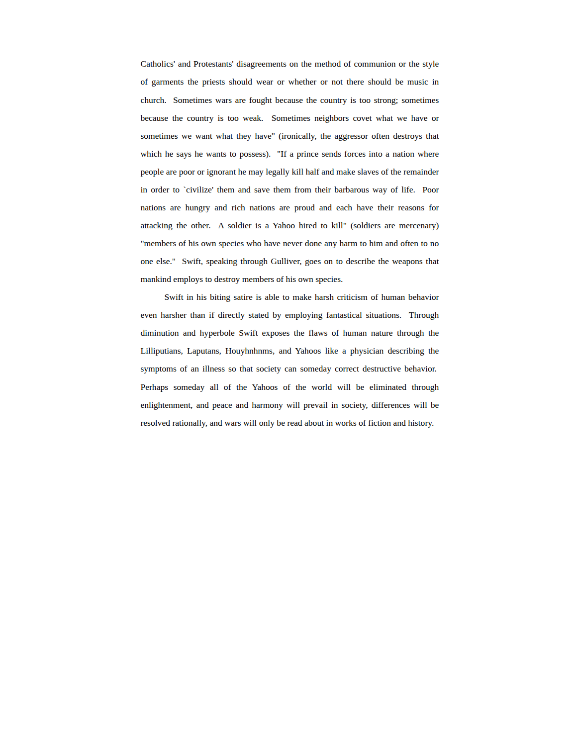Catholics' and Protestants' disagreements on the method of communion or the style of garments the priests should wear or whether or not there should be music in church. Sometimes wars are fought because the country is too strong; sometimes because the country is too weak. Sometimes neighbors covet what we have or sometimes we want what they have" (ironically, the aggressor often destroys that which he says he wants to possess). "If a prince sends forces into a nation where people are poor or ignorant he may legally kill half and make slaves of the remainder in order to `civilize' them and save them from their barbarous way of life. Poor nations are hungry and rich nations are proud and each have their reasons for attacking the other. A soldier is a Yahoo hired to kill" (soldiers are mercenary) "members of his own species who have never done any harm to him and often to no one else." Swift, speaking through Gulliver, goes on to describe the weapons that mankind employs to destroy members of his own species.
Swift in his biting satire is able to make harsh criticism of human behavior even harsher than if directly stated by employing fantastical situations. Through diminution and hyperbole Swift exposes the flaws of human nature through the Lilliputians, Laputans, Houyhnhnms, and Yahoos like a physician describing the symptoms of an illness so that society can someday correct destructive behavior. Perhaps someday all of the Yahoos of the world will be eliminated through enlightenment, and peace and harmony will prevail in society, differences will be resolved rationally, and wars will only be read about in works of fiction and history.